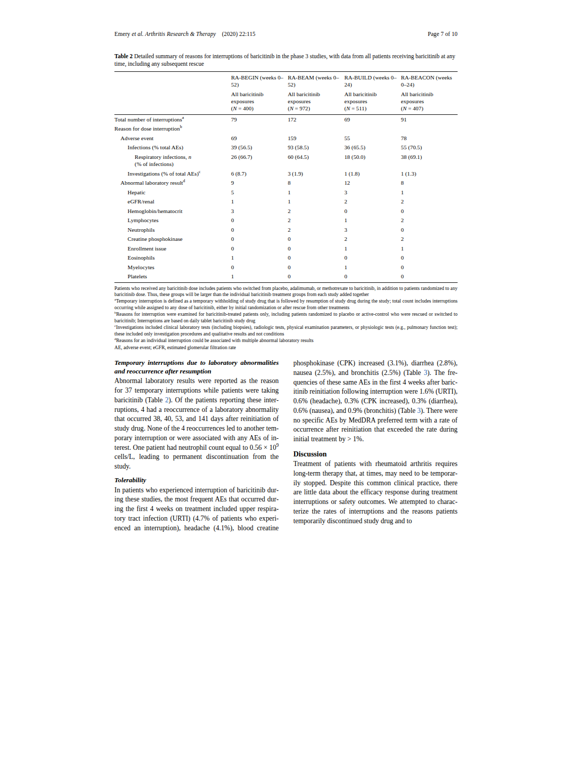Emery et al. Arthritis Research & Therapy (2020) 22:115
Page 7 of 10
Table 2 Detailed summary of reasons for interruptions of baricitinib in the phase 3 studies, with data from all patients receiving baricitinib at any time, including any subsequent rescue
| | RA-BEGIN (weeks 0–52) | RA-BEAM (weeks 0–52) | RA-BUILD (weeks 0–24) | RA-BEACON (weeks 0–24) |
| --- | --- | --- | --- | --- |
| | All baricitinib exposures ( N = 400) | All baricitinib exposures ( N = 972) | All baricitinib exposures ( N = 511) | All baricitinib exposures ( N = 407) |
| Total number of interruptions a | 79 | 172 | 69 | 91 |
| Reason for dose interruption b | | | | |
| Adverse event | 69 | 159 | 55 | 78 |
| Infections (% total AEs) | 39 (56.5) | 93 (58.5) | 36 (65.5) | 55 (70.5) |
| Respiratory infections, n (% of infections) | 26 (66.7) | 60 (64.5) | 18 (50.0) | 38 (69.1) |
| Investigations (% of total AEs) c | 6 (8.7) | 3 (1.9) | 1 (1.8) | 1 (1.3) |
| Abnormal laboratory result d | 9 | 8 | 12 | 8 |
| Hepatic | 5 | 1 | 3 | 1 |
| eGFR/renal | 1 | 1 | 2 | 2 |
| Hemoglobin/hematocrit | 3 | 2 | 0 | 0 |
| Lymphocytes | 0 | 2 | 1 | 2 |
| Neutrophils | 0 | 2 | 3 | 0 |
| Creatine phosphokinase | 0 | 0 | 2 | 2 |
| Enrollment issue | 0 | 0 | 1 | 1 |
| Eosinophils | 1 | 0 | 0 | 0 |
| Myelocytes | 0 | 0 | 1 | 0 |
| Platelets | 1 | 0 | 0 | 0 |
Patients who received any baricitinib dose includes patients who switched from placebo, adalimumab, or methotrexate to baricitinib, in addition to patients randomized to any baricitinib dose. Thus, these groups will be larger than the individual baricitinib treatment groups from each study added together
aTemporary interruption is defined as a temporary withholding of study drug that is followed by resumption of study drug during the study; total count includes interruptions occurring while assigned to any dose of baricitinib, either by initial randomization or after rescue from other treatments
bReasons for interruption were examined for baricitinib-treated patients only, including patients randomized to placebo or active-control who were rescued or switched to baricitinib; Interruptions are based on daily tablet baricitinib study drug
cInvestigations included clinical laboratory tests (including biopsies), radiologic tests, physical examination parameters, or physiologic tests (e.g., pulmonary function test); these included only investigation procedures and qualitative results and not conditions
dReasons for an individual interruption could be associated with multiple abnormal laboratory results
AE, adverse event; eGFR, estimated glomerular filtration rate
Temporary interruptions due to laboratory abnormalities and reoccurrence after resumption
Abnormal laboratory results were reported as the reason for 37 temporary interruptions while patients were taking baricitinib (Table 2). Of the patients reporting these interruptions, 4 had a reoccurrence of a laboratory abnormality that occurred 38, 40, 53, and 141 days after reinitiation of study drug. None of the 4 reoccurrences led to another temporary interruption or were associated with any AEs of interest. One patient had neutrophil count equal to 0.56 × 109 cells/L, leading to permanent discontinuation from the study.
Tolerability
In patients who experienced interruption of baricitinib during these studies, the most frequent AEs that occurred during the first 4 weeks on treatment included upper respiratory tract infection (URTI) (4.7% of patients who experienced an interruption), headache (4.1%), blood creatine phosphokinase (CPK) increased (3.1%), diarrhea (2.8%), nausea (2.5%), and bronchitis (2.5%) (Table 3). The frequencies of these same AEs in the first 4 weeks after baricitinib reinitiation following interruption were 1.6% (URTI), 0.6% (headache), 0.3% (CPK increased), 0.3% (diarrhea), 0.6% (nausea), and 0.9% (bronchitis) (Table 3). There were no specific AEs by MedDRA preferred term with a rate of occurrence after reinitiation that exceeded the rate during initial treatment by > 1%.
Discussion
Treatment of patients with rheumatoid arthritis requires long-term therapy that, at times, may need to be temporarily stopped. Despite this common clinical practice, there are little data about the efficacy response during treatment interruptions or safety outcomes. We attempted to characterize the rates of interruptions and the reasons patients temporarily discontinued study drug and to